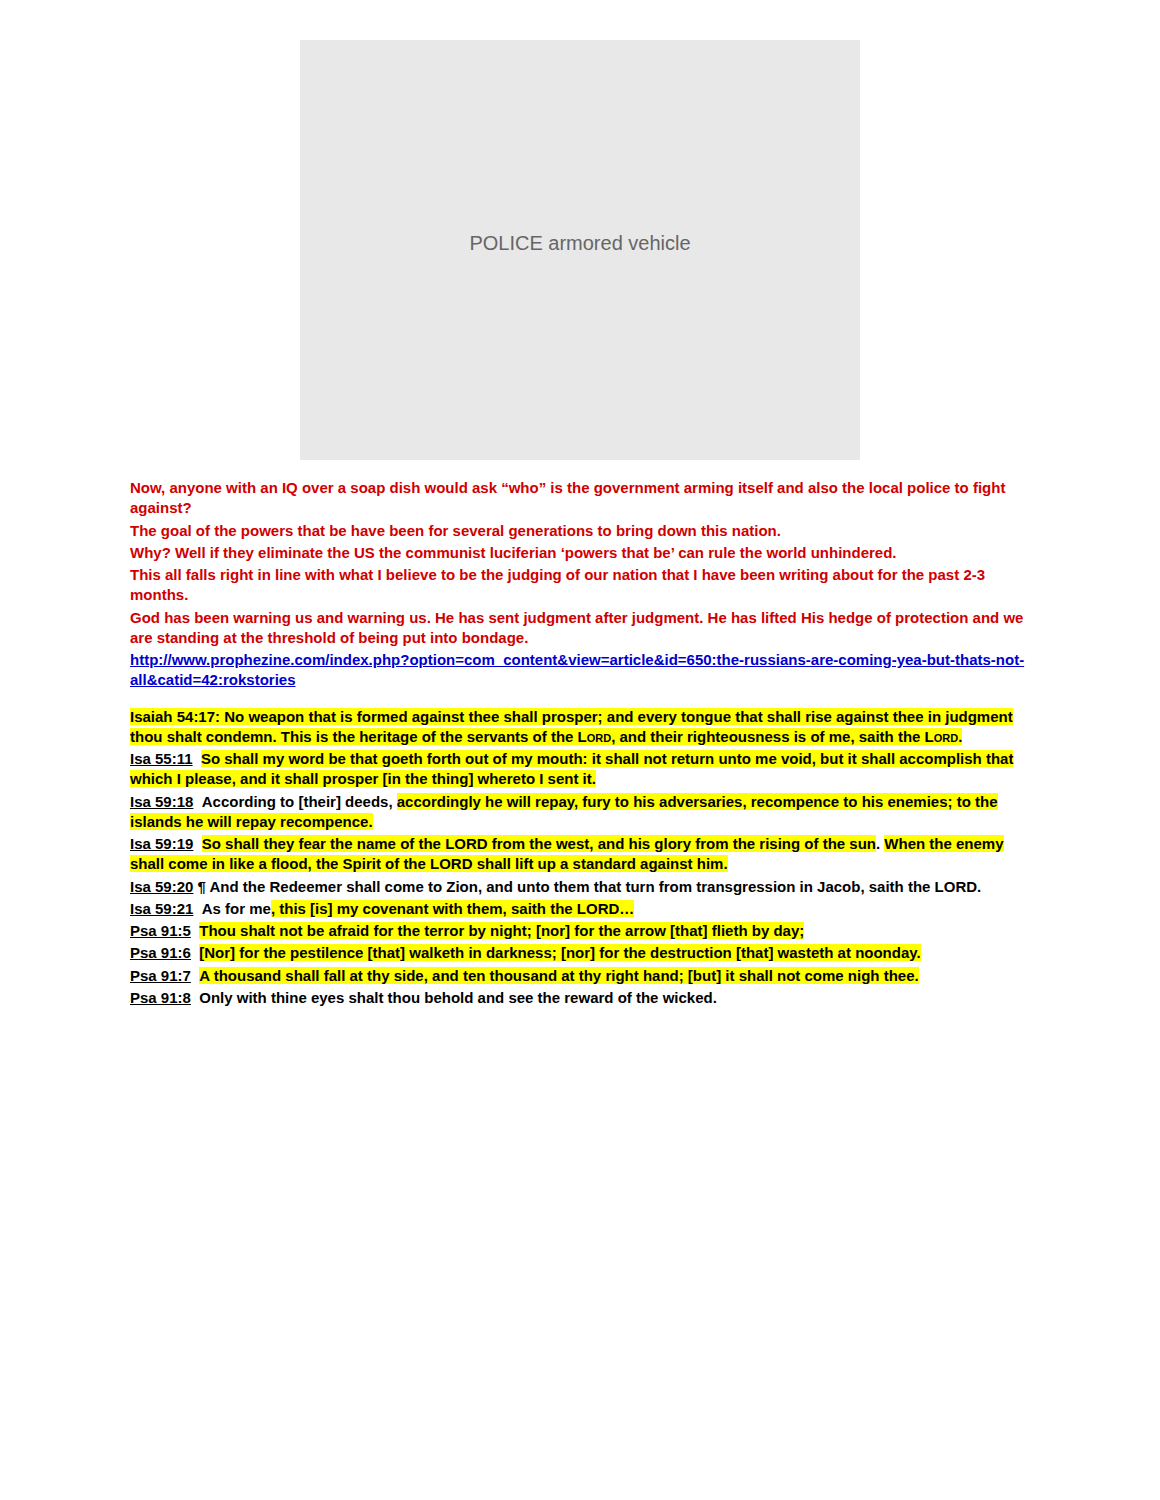Now, anyone with an IQ over a soap dish would ask “who” is the government arming itself and also the local police to fight against?
The goal of the powers that be have been for several generations to bring down this nation.
Why? Well if they eliminate the US the communist luciferian ‘powers that be’ can rule the world unhindered.
This all falls right in line with what I believe to be the judging of our nation that I have been writing about for the past 2-3 months.
God has been warning us and warning us. He has sent judgment after judgment. He has lifted His hedge of protection and we are standing at the threshold of being put into bondage.
http://www.prophezine.com/index.php?option=com_content&view=article&id=650:the-russians-are-coming-yea-but-thats-not-all&catid=42:rokstories
Isaiah 54:17: No weapon that is formed against thee shall prosper; and every tongue that shall rise against thee in judgment thou shalt condemn. This is the heritage of the servants of the Lord, and their righteousness is of me, saith the Lord.
Isa 55:11 So shall my word be that goeth forth out of my mouth: it shall not return unto me void, but it shall accomplish that which I please, and it shall prosper [in the thing] whereto I sent it.
Isa 59:18 According to [their] deeds, accordingly he will repay, fury to his adversaries, recompence to his enemies; to the islands he will repay recompence.
Isa 59:19 So shall they fear the name of the LORD from the west, and his glory from the rising of the sun. When the enemy shall come in like a flood, the Spirit of the LORD shall lift up a standard against him.
Isa 59:20 ¶ And the Redeemer shall come to Zion, and unto them that turn from transgression in Jacob, saith the LORD.
Isa 59:21 As for me, this [is] my covenant with them, saith the LORD…
Psa 91:5 Thou shalt not be afraid for the terror by night; [nor] for the arrow [that] flieth by day;
Psa 91:6 [Nor] for the pestilence [that] walketh in darkness; [nor] for the destruction [that] wasteth at noonday.
Psa 91:7 A thousand shall fall at thy side, and ten thousand at thy right hand; [but] it shall not come nigh thee.
Psa 91:8 Only with thine eyes shalt thou behold and see the reward of the wicked.